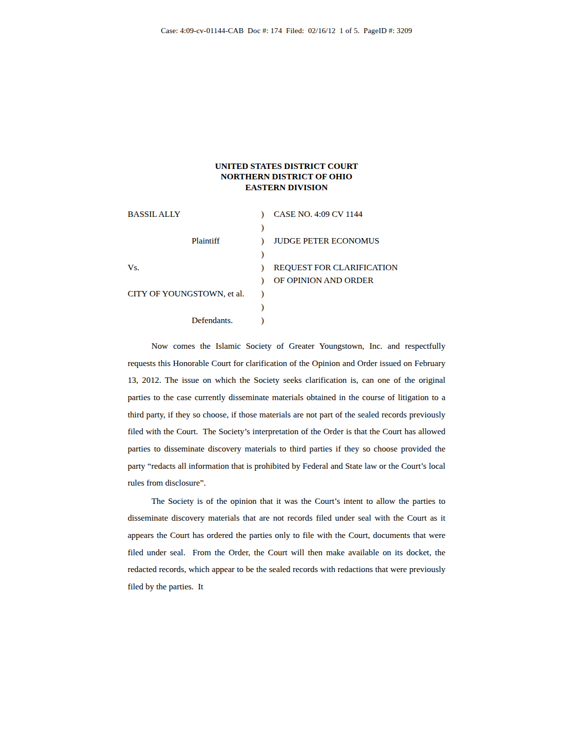Case: 4:09-cv-01144-CAB Doc #: 174 Filed: 02/16/12 1 of 5. PageID #: 3209
UNITED STATES DISTRICT COURT
NORTHERN DISTRICT OF OHIO
EASTERN DIVISION
| BASSIL ALLY | ) | CASE NO. 4:09 CV 1144 |
| | ) | |
| Plaintiff | ) | JUDGE PETER ECONOMUS |
| | ) | |
| Vs. | ) | REQUEST FOR CLARIFICATION |
| | ) | OF OPINION AND ORDER |
| CITY OF YOUNGSTOWN, et al. | ) | |
| | ) | |
| Defendants. | ) | |
Now comes the Islamic Society of Greater Youngstown, Inc. and respectfully requests this Honorable Court for clarification of the Opinion and Order issued on February 13, 2012. The issue on which the Society seeks clarification is, can one of the original parties to the case currently disseminate materials obtained in the course of litigation to a third party, if they so choose, if those materials are not part of the sealed records previously filed with the Court. The Society’s interpretation of the Order is that the Court has allowed parties to disseminate discovery materials to third parties if they so choose provided the party “redacts all information that is prohibited by Federal and State law or the Court’s local rules from disclosure”.
The Society is of the opinion that it was the Court’s intent to allow the parties to disseminate discovery materials that are not records filed under seal with the Court as it appears the Court has ordered the parties only to file with the Court, documents that were filed under seal. From the Order, the Court will then make available on its docket, the redacted records, which appear to be the sealed records with redactions that were previously filed by the parties. It